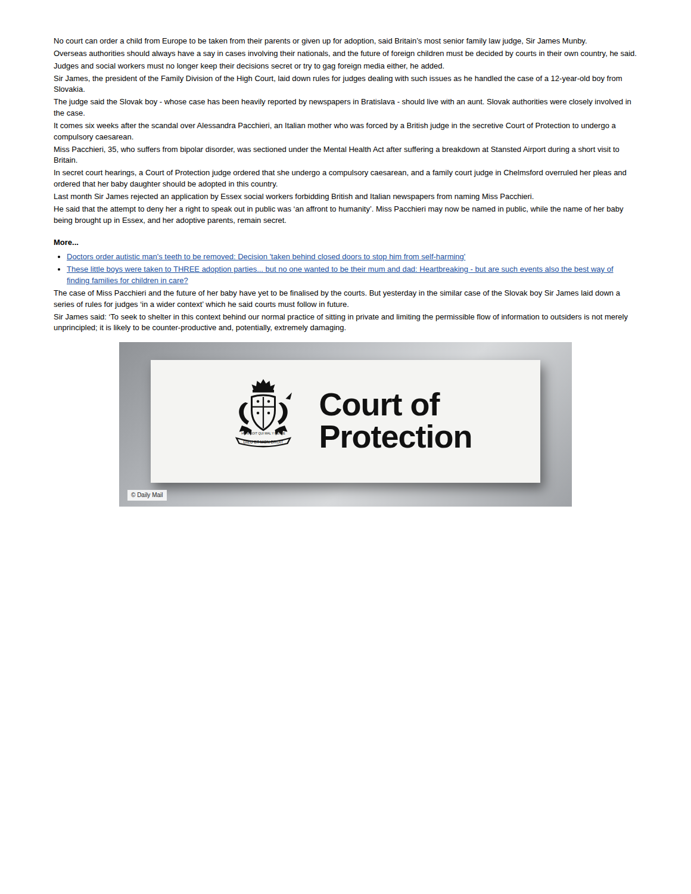No court can order a child from Europe to be taken from their parents or given up for adoption, said Britain’s most senior family law judge, Sir James Munby.
Overseas authorities should always have a say in cases involving their nationals, and the future of foreign children must be decided by courts in their own country, he said.
Judges and social workers must no longer keep their decisions secret or try to gag foreign media either, he added.
Sir James, the president of the Family Division of the High Court, laid down rules for judges dealing with such issues as he handled the case of a 12-year-old boy from Slovakia.
The judge said the Slovak boy - whose case has been heavily reported by newspapers in Bratislava - should live with an aunt. Slovak authorities were closely involved in the case.
It comes six weeks after the scandal over Alessandra Pacchieri, an Italian mother who was forced by a British judge in the secretive Court of Protection to undergo a compulsory caesarean.
Miss Pacchieri, 35, who suffers from bipolar disorder, was sectioned under the Mental Health Act after suffering a breakdown at Stansted Airport during a short visit to Britain.
In secret court hearings, a Court of Protection judge ordered that she undergo a compulsory caesarean, and a family court judge in Chelmsford overruled her pleas and ordered that her baby daughter should be adopted in this country.
Last month Sir James rejected an application by Essex social workers forbidding British and Italian newspapers from naming Miss Pacchieri.
He said that the attempt to deny her a right to speak out in public was ‘an affront to humanity’. Miss Pacchieri may now be named in public, while the name of her baby being brought up in Essex, and her adoptive parents, remain secret.
More...
Doctors order autistic man's teeth to be removed: Decision 'taken behind closed doors to stop him from self-harming'
These little boys were taken to THREE adoption parties... but no one wanted to be their mum and dad: Heartbreaking - but are such events also the best way of finding families for children in care?
The case of Miss Pacchieri and the future of her baby have yet to be finalised by the courts. But yesterday in the similar case of the Slovak boy Sir James laid down a series of rules for judges ‘in a wider context’ which he said courts must follow in future.
Sir James said: ‘To seek to shelter in this context behind our normal practice of sitting in private and limiting the permissible flow of information to outsiders is not merely unprincipled; it is likely to be counter-productive and, potentially, extremely damaging.
DIEU ET MON DROIT HONI SOIT QUI MAL Y PENSE
Court of
Protection
© Daily Mail